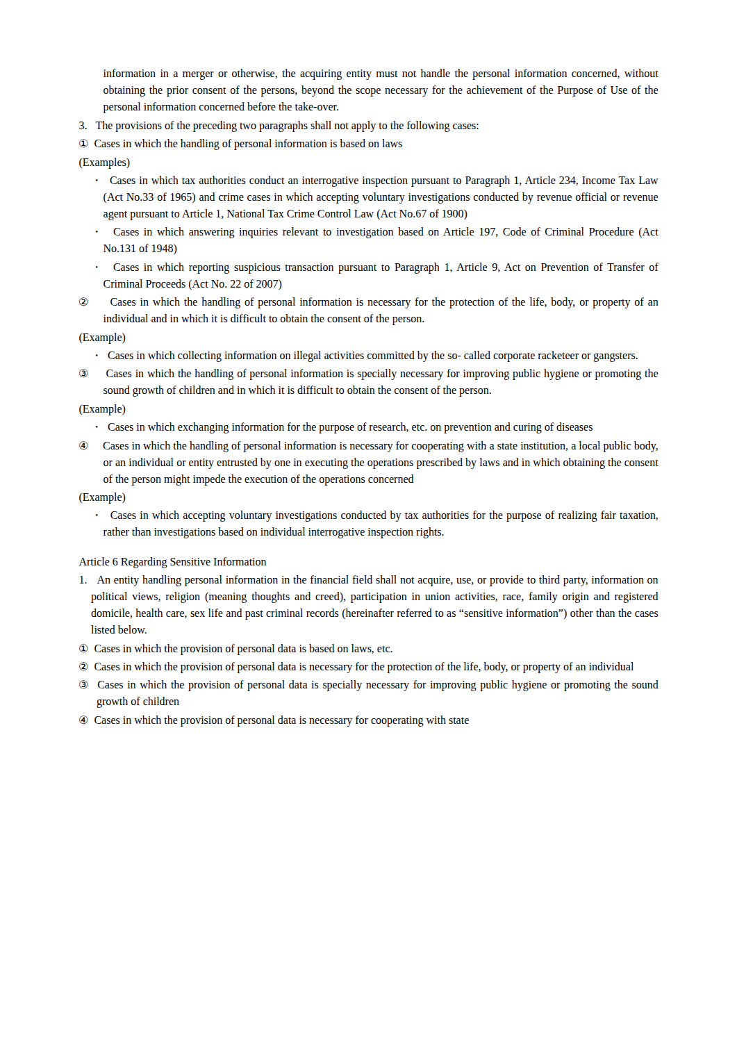information in a merger or otherwise, the acquiring entity must not handle the personal information concerned, without obtaining the prior consent of the persons, beyond the scope necessary for the achievement of the Purpose of Use of the personal information concerned before the take-over.
3. The provisions of the preceding two paragraphs shall not apply to the following cases:
① Cases in which the handling of personal information is based on laws
(Examples)
・ Cases in which tax authorities conduct an interrogative inspection pursuant to Paragraph 1, Article 234, Income Tax Law (Act No.33 of 1965) and crime cases in which accepting voluntary investigations conducted by revenue official or revenue agent pursuant to Article 1, National Tax Crime Control Law (Act No.67 of 1900)
・ Cases in which answering inquiries relevant to investigation based on Article 197, Code of Criminal Procedure (Act No.131 of 1948)
・ Cases in which reporting suspicious transaction pursuant to Paragraph 1, Article 9, Act on Prevention of Transfer of Criminal Proceeds (Act No. 22 of 2007)
② Cases in which the handling of personal information is necessary for the protection of the life, body, or property of an individual and in which it is difficult to obtain the consent of the person.
(Example)
・ Cases in which collecting information on illegal activities committed by the so- called corporate racketeer or gangsters.
③ Cases in which the handling of personal information is specially necessary for improving public hygiene or promoting the sound growth of children and in which it is difficult to obtain the consent of the person.
(Example)
・ Cases in which exchanging information for the purpose of research, etc. on prevention and curing of diseases
④ Cases in which the handling of personal information is necessary for cooperating with a state institution, a local public body, or an individual or entity entrusted by one in executing the operations prescribed by laws and in which obtaining the consent of the person might impede the execution of the operations concerned
(Example)
・ Cases in which accepting voluntary investigations conducted by tax authorities for the purpose of realizing fair taxation, rather than investigations based on individual interrogative inspection rights.
Article 6 Regarding Sensitive Information
1. An entity handling personal information in the financial field shall not acquire, use, or provide to third party, information on political views, religion (meaning thoughts and creed), participation in union activities, race, family origin and registered domicile, health care, sex life and past criminal records (hereinafter referred to as “sensitive information”) other than the cases listed below.
① Cases in which the provision of personal data is based on laws, etc.
② Cases in which the provision of personal data is necessary for the protection of the life, body, or property of an individual
③ Cases in which the provision of personal data is specially necessary for improving public hygiene or promoting the sound growth of children
④ Cases in which the provision of personal data is necessary for cooperating with state